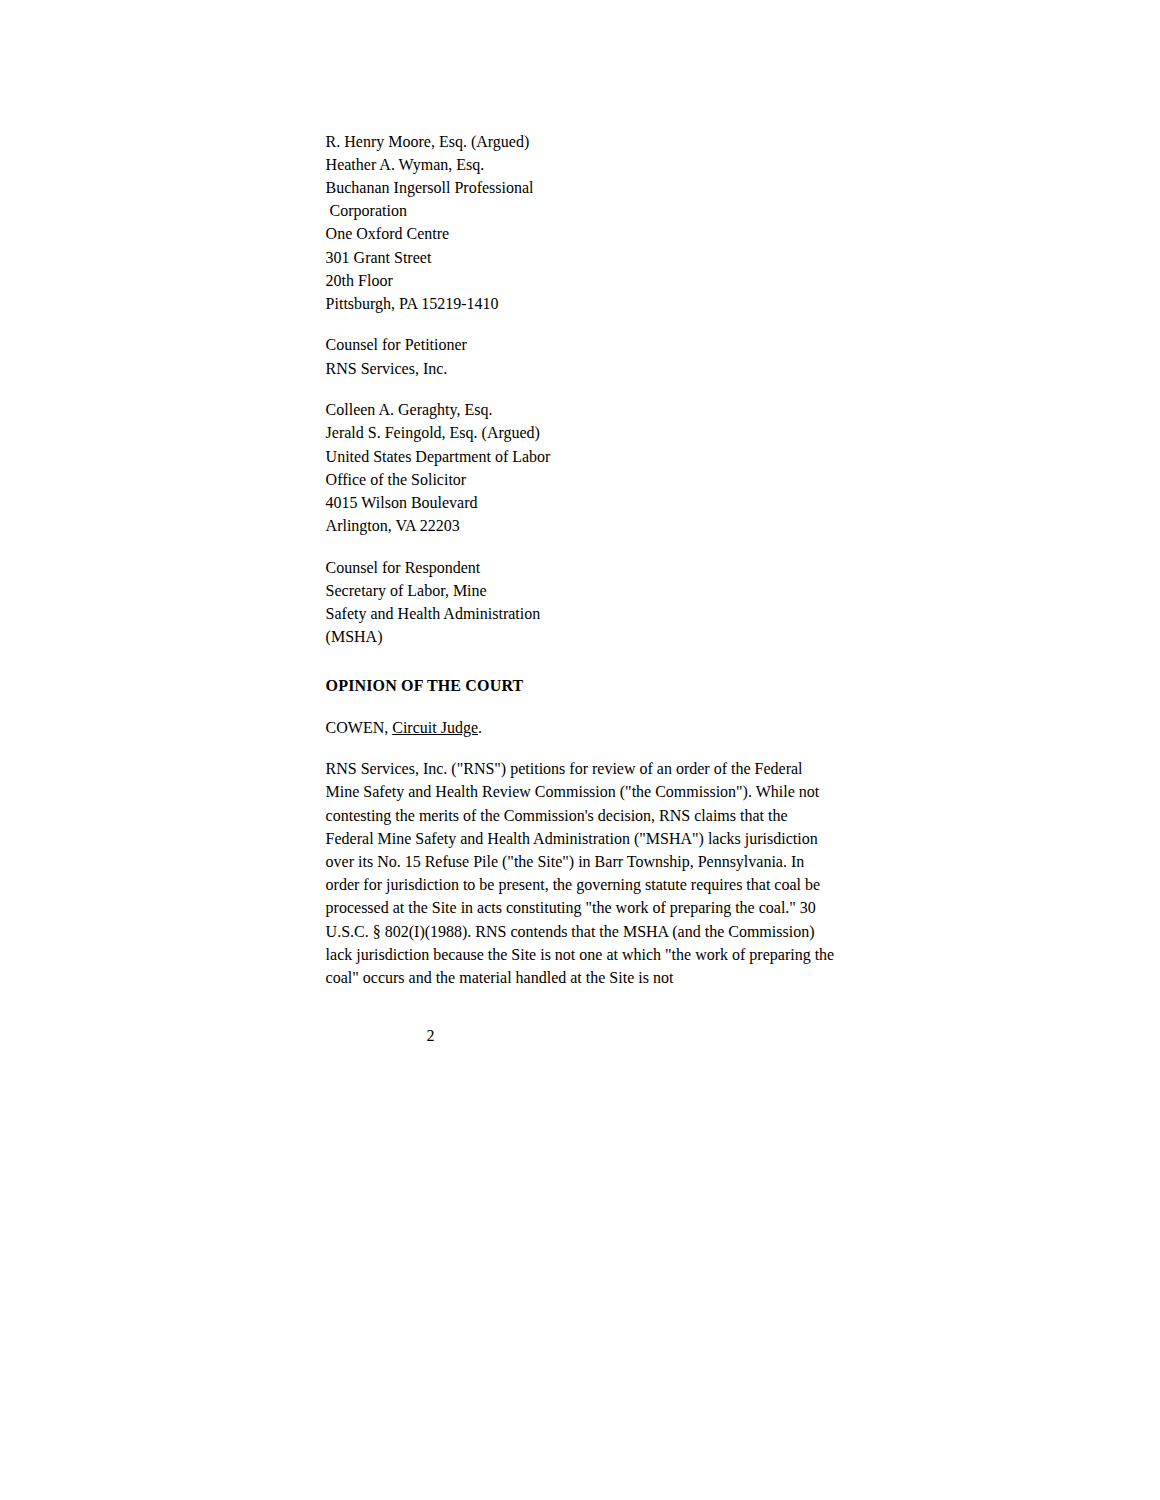R. Henry Moore, Esq. (Argued)
Heather A. Wyman, Esq.
Buchanan Ingersoll Professional
Corporation
One Oxford Centre
301 Grant Street
20th Floor
Pittsburgh, PA 15219-1410
Counsel for Petitioner
RNS Services, Inc.
Colleen A. Geraghty, Esq.
Jerald S. Feingold, Esq. (Argued)
United States Department of Labor
Office of the Solicitor
4015 Wilson Boulevard
Arlington, VA 22203
Counsel for Respondent
Secretary of Labor, Mine
Safety and Health Administration
(MSHA)
OPINION OF THE COURT
COWEN, Circuit Judge.
RNS Services, Inc. ("RNS") petitions for review of an order of the Federal Mine Safety and Health Review Commission ("the Commission"). While not contesting the merits of the Commission's decision, RNS claims that the Federal Mine Safety and Health Administration ("MSHA") lacks jurisdiction over its No. 15 Refuse Pile ("the Site") in Barr Township, Pennsylvania. In order for jurisdiction to be present, the governing statute requires that coal be processed at the Site in acts constituting "the work of preparing the coal." 30 U.S.C. § 802(I)(1988). RNS contends that the MSHA (and the Commission) lack jurisdiction because the Site is not one at which "the work of preparing the coal" occurs and the material handled at the Site is not
2